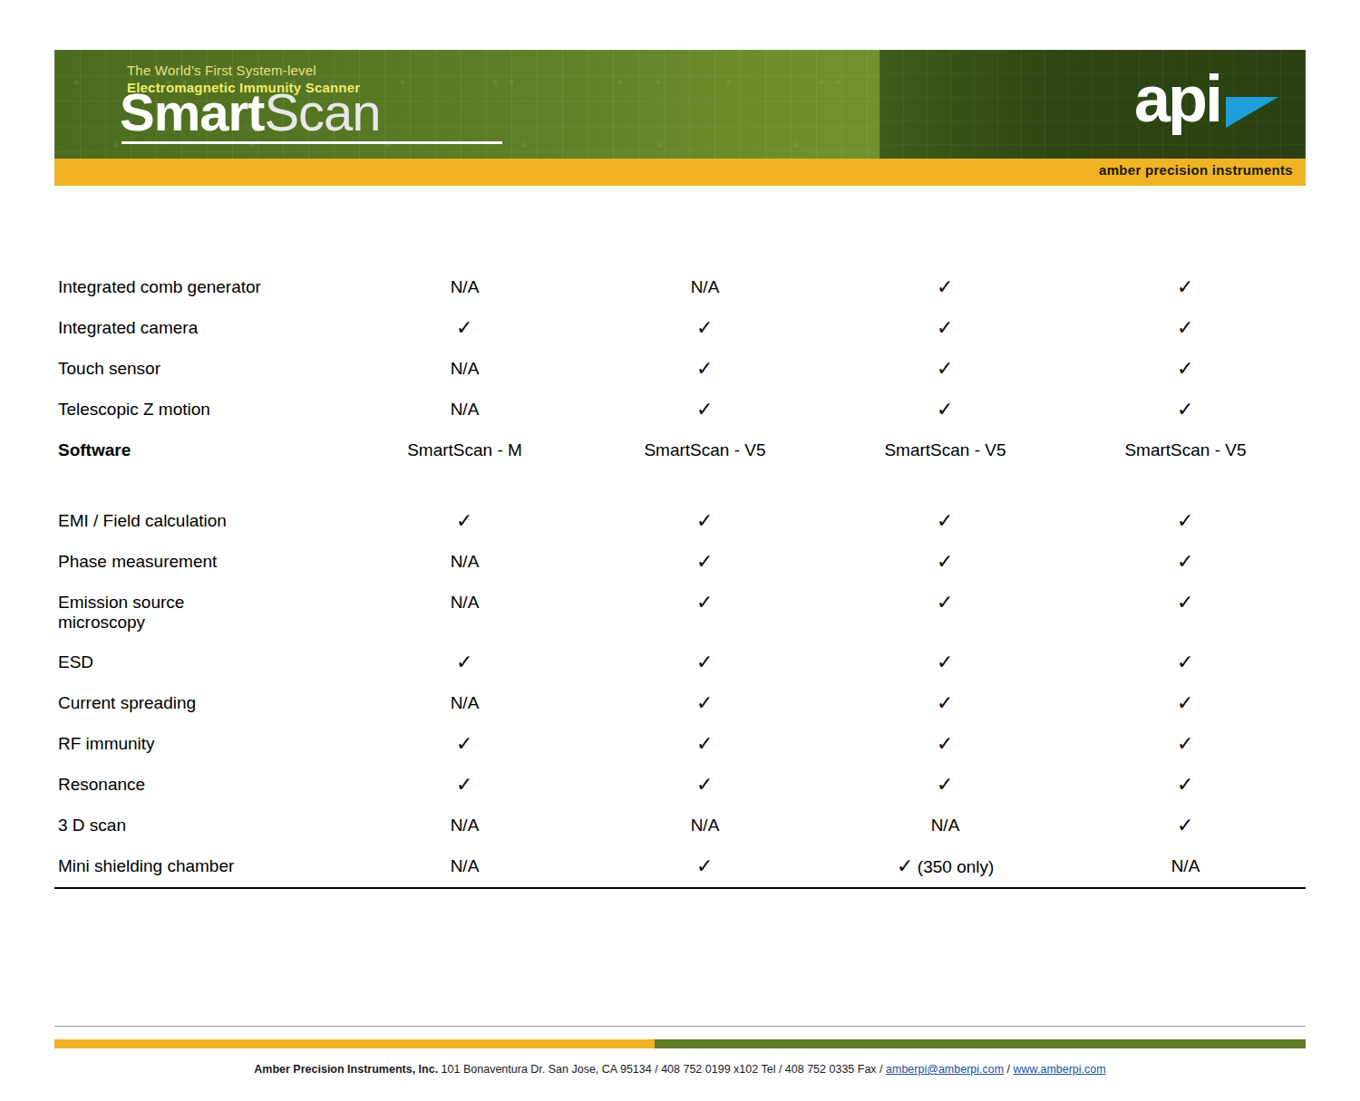The World’s First System-level
Electromagnetic Immunity Scanner
Smart Scan
api
amber precision instruments
| Integrated comb generator | N/A | N/A | ✓ | ✓ |
| Integrated camera | ✓ | ✓ | ✓ | ✓ |
| Touch sensor | N/A | ✓ | ✓ | ✓ |
| Telescopic Z motion | N/A | ✓ | ✓ | ✓ |
| Software | SmartScan - M | SmartScan - V5 | SmartScan - V5 | SmartScan - V5 |
| EMI / Field calculation | ✓ | ✓ | ✓ | ✓ |
| Phase measurement | N/A | ✓ | ✓ | ✓ |
| Emission source microscopy | N/A | ✓ | ✓ | ✓ |
| ESD | ✓ | ✓ | ✓ | ✓ |
| Current spreading | N/A | ✓ | ✓ | ✓ |
| RF immunity | ✓ | ✓ | ✓ | ✓ |
| Resonance | ✓ | ✓ | ✓ | ✓ |
| 3 D scan | N/A | N/A | N/A | ✓ |
| Mini shielding chamber | N/A | ✓ | ✓ (350 only) | N/A |
Amber Precision Instruments, Inc. 101 Bonaventura Dr. San Jose, CA 95134 / 408 752 0199 x102 Tel / 408 752 0335 Fax / amberpi@amberpi.com / www.amberpi.com